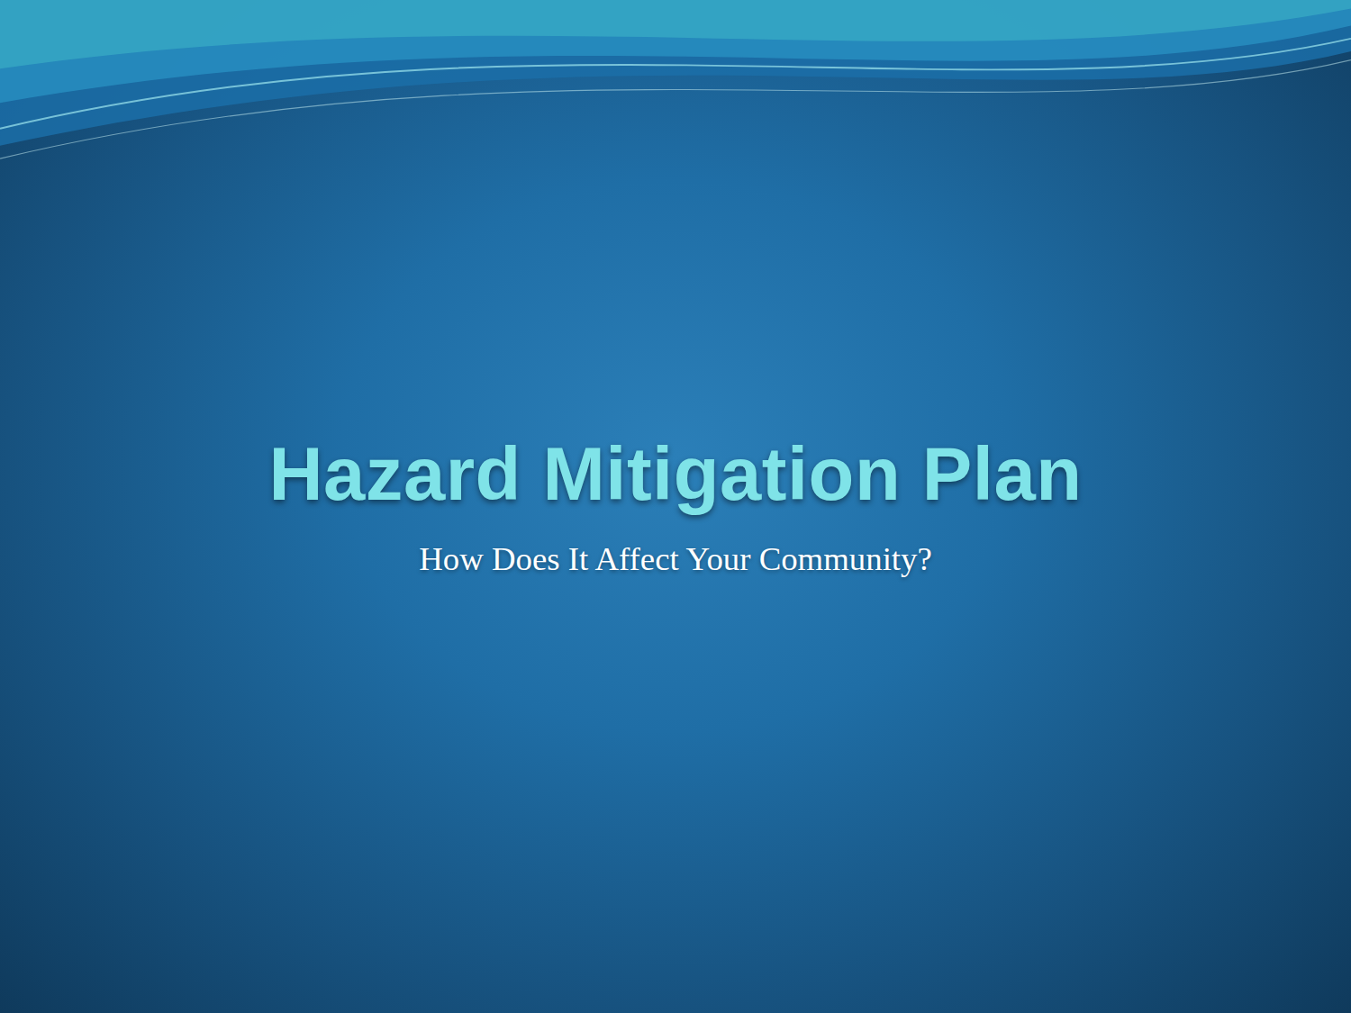Hazard Mitigation Plan
How Does It Affect Your Community?